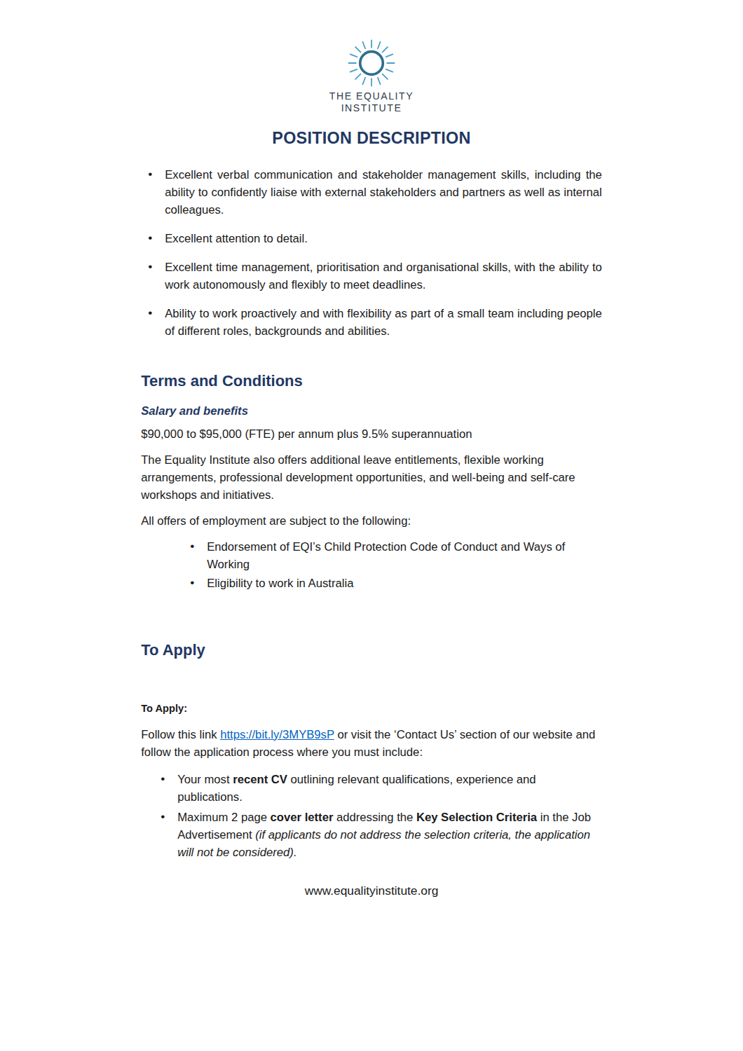THE EQUALITY
INSTITUTE
POSITION DESCRIPTION
Excellent verbal communication and stakeholder management skills, including the ability to confidently liaise with external stakeholders and partners as well as internal colleagues.
Excellent attention to detail.
Excellent time management, prioritisation and organisational skills, with the ability to work autonomously and flexibly to meet deadlines.
Ability to work proactively and with flexibility as part of a small team including people of different roles, backgrounds and abilities.
Terms and Conditions
Salary and benefits
$90,000 to $95,000 (FTE) per annum plus 9.5% superannuation
The Equality Institute also offers additional leave entitlements, flexible working arrangements, professional development opportunities, and well-being and self-care workshops and initiatives.
All offers of employment are subject to the following:
Endorsement of EQI’s Child Protection Code of Conduct and Ways of Working
Eligibility to work in Australia
To Apply
To Apply:
Follow this link https://bit.ly/3MYB9sP or visit the ‘Contact Us’ section of our website and follow the application process where you must include:
Your most recent CV outlining relevant qualifications, experience and publications.
Maximum 2 page cover letter addressing the Key Selection Criteria in the Job Advertisement (if applicants do not address the selection criteria, the application will not be considered).
www.equalityinstitute.org